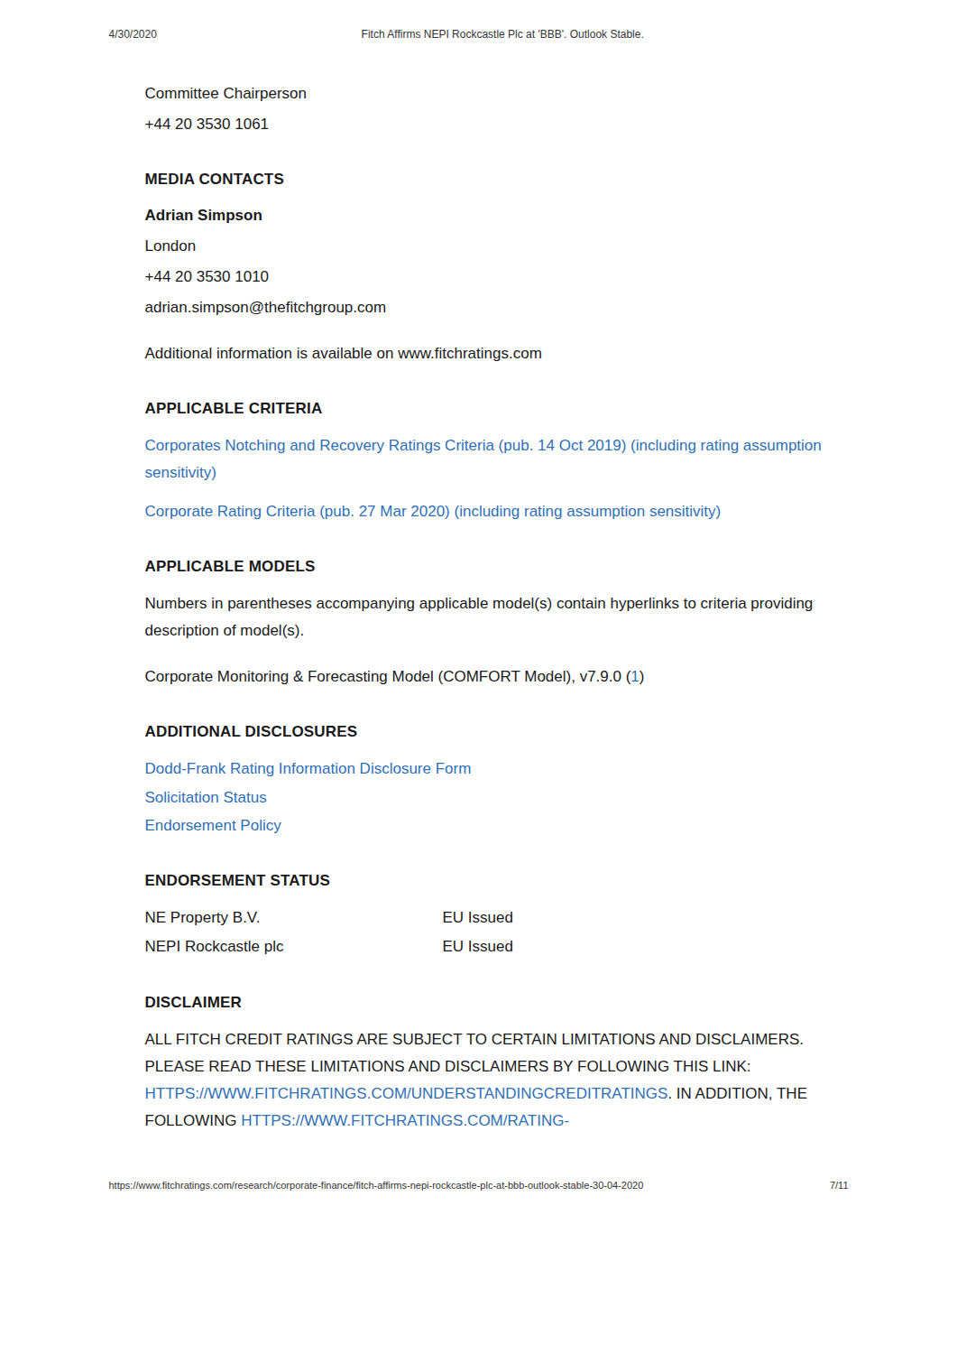4/30/2020 Fitch Affirms NEPI Rockcastle Plc at 'BBB'. Outlook Stable.
Committee Chairperson
+44 20 3530 1061
MEDIA CONTACTS
Adrian Simpson
London
+44 20 3530 1010
adrian.simpson@thefitchgroup.com
Additional information is available on www.fitchratings.com
APPLICABLE CRITERIA
Corporates Notching and Recovery Ratings Criteria (pub. 14 Oct 2019) (including rating assumption sensitivity) Corporate Rating Criteria (pub. 27 Mar 2020) (including rating assumption sensitivity)
APPLICABLE MODELS
Numbers in parentheses accompanying applicable model(s) contain hyperlinks to criteria providing description of model(s).
Corporate Monitoring & Forecasting Model (COMFORT Model), v7.9.0 (1)
ADDITIONAL DISCLOSURES
Dodd-Frank Rating Information Disclosure Form Solicitation Status Endorsement Policy
ENDORSEMENT STATUS
| NE Property B.V. | EU Issued |
| NEPI Rockcastle plc | EU Issued |
DISCLAIMER
ALL FITCH CREDIT RATINGS ARE SUBJECT TO CERTAIN LIMITATIONS AND DISCLAIMERS. PLEASE READ THESE LIMITATIONS AND DISCLAIMERS BY FOLLOWING THIS LINK: HTTPS://WWW.FITCHRATINGS.COM/UNDERSTANDINGCREDITRATINGS. IN ADDITION, THE FOLLOWING HTTPS://WWW.FITCHRATINGS.COM/RATING-
https://www.fitchratings.com/research/corporate-finance/fitch-affirms-nepi-rockcastle-plc-at-bbb-outlook-stable-30-04-2020 7/11